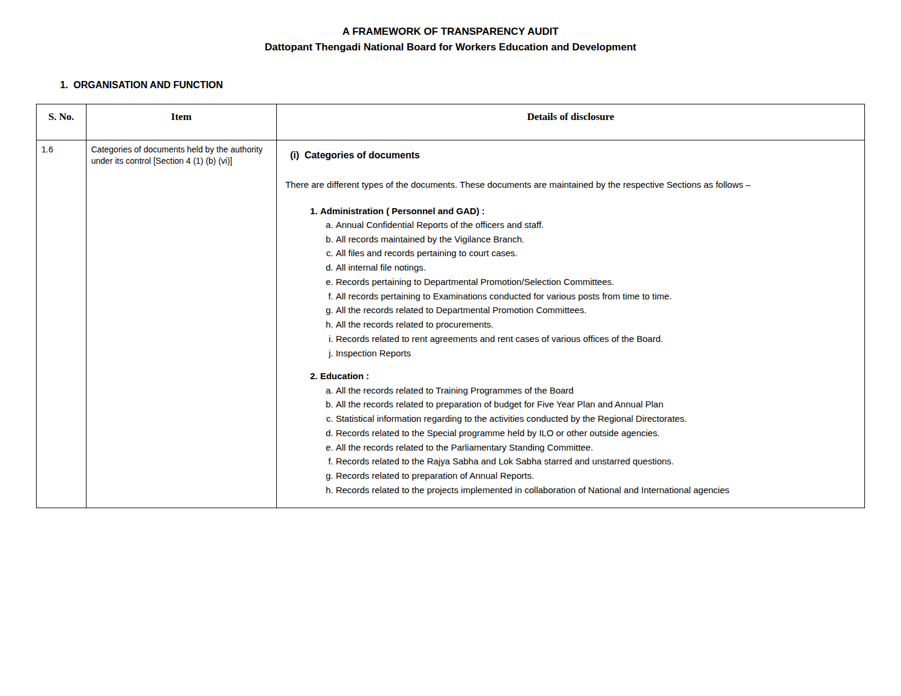A FRAMEWORK OF TRANSPARENCY AUDIT Dattopant Thengadi National Board for Workers Education and Development
1. ORGANISATION AND FUNCTION
| S. No. | Item | Details of disclosure |
| --- | --- | --- |
| 1.6 | Categories of documents held by the authority under its control [Section 4 (1) (b) (vi)] | (i) Categories of documents There are different types of the documents. These documents are maintained by the respective Sections as follows – Administration ( Personnel and GAD) : Annual Confidential Reports of the officers and staff. All records maintained by the Vigilance Branch. All files and records pertaining to court cases. All internal file notings. Records pertaining to Departmental Promotion/Selection Committees. All records pertaining to Examinations conducted for various posts from time to time. All the records related to Departmental Promotion Committees. All the records related to procurements. Records related to rent agreements and rent cases of various offices of the Board. Inspection Reports Education : All the records related to Training Programmes of the Board All the records related to preparation of budget for Five Year Plan and Annual Plan Statistical information regarding to the activities conducted by the Regional Directorates. Records related to the Special programme held by ILO or other outside agencies. All the records related to the Parliamentary Standing Committee. Records related to the Rajya Sabha and Lok Sabha starred and unstarred questions. Records related to preparation of Annual Reports. Records related to the projects implemented in collaboration of National and International agencies |